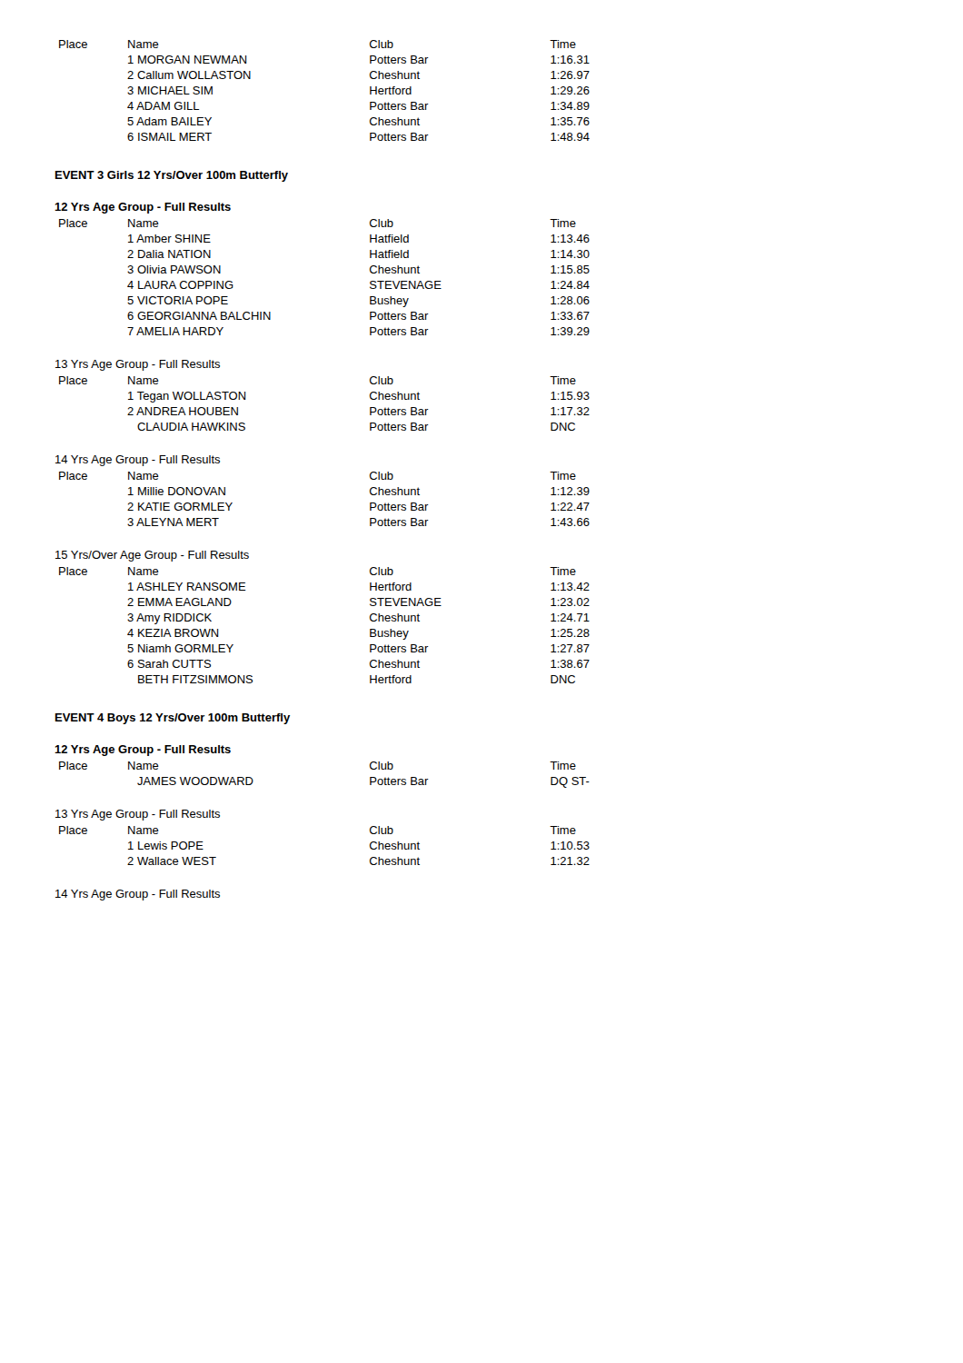| Place | Name | Club | Time |
| | 1 MORGAN NEWMAN | Potters Bar | 1:16.31 |
| | 2 Callum WOLLASTON | Cheshunt | 1:26.97 |
| | 3 MICHAEL SIM | Hertford | 1:29.26 |
| | 4 ADAM GILL | Potters Bar | 1:34.89 |
| | 5 Adam BAILEY | Cheshunt | 1:35.76 |
| | 6 ISMAIL MERT | Potters Bar | 1:48.94 |
EVENT 3 Girls 12 Yrs/Over 100m Butterfly
12 Yrs Age Group - Full Results
| Place | Name | Club | Time |
| | 1 Amber SHINE | Hatfield | 1:13.46 |
| | 2 Dalia NATION | Hatfield | 1:14.30 |
| | 3 Olivia PAWSON | Cheshunt | 1:15.85 |
| | 4 LAURA COPPING | STEVENAGE | 1:24.84 |
| | 5 VICTORIA POPE | Bushey | 1:28.06 |
| | 6 GEORGIANNA BALCHIN | Potters Bar | 1:33.67 |
| | 7 AMELIA HARDY | Potters Bar | 1:39.29 |
13 Yrs Age Group - Full Results
| Place | Name | Club | Time |
| | 1 Tegan WOLLASTON | Cheshunt | 1:15.93 |
| | 2 ANDREA HOUBEN | Potters Bar | 1:17.32 |
| | CLAUDIA HAWKINS | Potters Bar | DNC |
14 Yrs Age Group - Full Results
| Place | Name | Club | Time |
| | 1 Millie DONOVAN | Cheshunt | 1:12.39 |
| | 2 KATIE GORMLEY | Potters Bar | 1:22.47 |
| | 3 ALEYNA MERT | Potters Bar | 1:43.66 |
15 Yrs/Over Age Group - Full Results
| Place | Name | Club | Time |
| | 1 ASHLEY RANSOME | Hertford | 1:13.42 |
| | 2 EMMA EAGLAND | STEVENAGE | 1:23.02 |
| | 3 Amy RIDDICK | Cheshunt | 1:24.71 |
| | 4 KEZIA BROWN | Bushey | 1:25.28 |
| | 5 Niamh GORMLEY | Potters Bar | 1:27.87 |
| | 6 Sarah CUTTS | Cheshunt | 1:38.67 |
| | BETH FITZSIMMONS | Hertford | DNC |
EVENT 4 Boys 12 Yrs/Over 100m Butterfly
12 Yrs Age Group - Full Results
| Place | Name | Club | Time |
| | JAMES WOODWARD | Potters Bar | DQ ST- |
13 Yrs Age Group - Full Results
| Place | Name | Club | Time |
| | 1 Lewis POPE | Cheshunt | 1:10.53 |
| | 2 Wallace WEST | Cheshunt | 1:21.32 |
14 Yrs Age Group - Full Results